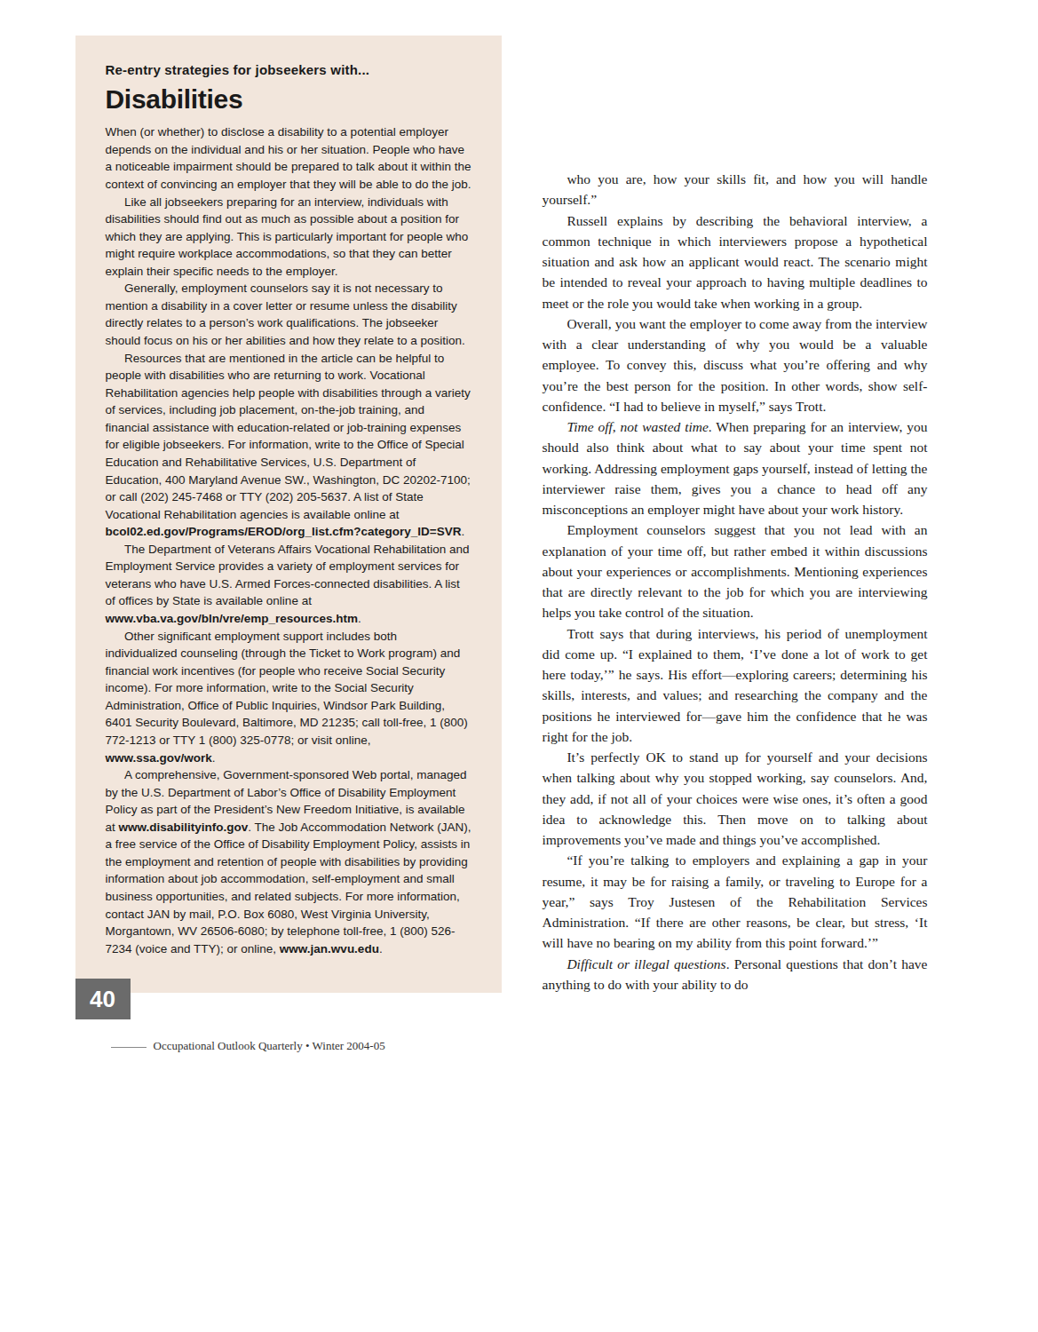Re-entry strategies for jobseekers with...
Disabilities
When (or whether) to disclose a disability to a potential employer depends on the individual and his or her situation. People who have a noticeable impairment should be prepared to talk about it within the context of convincing an employer that they will be able to do the job.
Like all jobseekers preparing for an interview, individuals with disabilities should find out as much as possible about a position for which they are applying. This is particularly important for people who might require workplace accommodations, so that they can better explain their specific needs to the employer.
Generally, employment counselors say it is not necessary to mention a disability in a cover letter or resume unless the disability directly relates to a person’s work qualifications. The jobseeker should focus on his or her abilities and how they relate to a position.
Resources that are mentioned in the article can be helpful to people with disabilities who are returning to work. Vocational Rehabilitation agencies help people with disabilities through a variety of services, including job placement, on-the-job training, and financial assistance with education-related or job-training expenses for eligible jobseekers. For information, write to the Office of Special Education and Rehabilitative Services, U.S. Department of Education, 400 Maryland Avenue SW., Washington, DC 20202-7100; or call (202) 245-7468 or TTY (202) 205-5637. A list of State Vocational Rehabilitation agencies is available online at bcol02.ed.gov/Programs/EROD/org_list.cfm?category_ID=SVR.
The Department of Veterans Affairs Vocational Rehabilitation and Employment Service provides a variety of employment services for veterans who have U.S. Armed Forces-connected disabilities. A list of offices by State is available online at www.vba.va.gov/bln/vre/emp_resources.htm.
Other significant employment support includes both individualized counseling (through the Ticket to Work program) and financial work incentives (for people who receive Social Security income). For more information, write to the Social Security Administration, Office of Public Inquiries, Windsor Park Building, 6401 Security Boulevard, Baltimore, MD 21235; call toll-free, 1 (800) 772-1213 or TTY 1 (800) 325-0778; or visit online, www.ssa.gov/work.
A comprehensive, Government-sponsored Web portal, managed by the U.S. Department of Labor’s Office of Disability Employment Policy as part of the President’s New Freedom Initiative, is available at www.disabilityinfo.gov. The Job Accommodation Network (JAN), a free service of the Office of Disability Employment Policy, assists in the employment and retention of people with disabilities by providing information about job accommodation, self-employment and small business opportunities, and related subjects. For more information, contact JAN by mail, P.O. Box 6080, West Virginia University, Morgantown, WV 26506-6080; by telephone toll-free, 1 (800) 526-7234 (voice and TTY); or online, www.jan.wvu.edu.
who you are, how your skills fit, and how you will handle yourself.”
Russell explains by describing the behavioral interview, a common technique in which interviewers propose a hypothetical situation and ask how an applicant would react. The scenario might be intended to reveal your approach to having multiple deadlines to meet or the role you would take when working in a group.
Overall, you want the employer to come away from the interview with a clear understanding of why you would be a valuable employee. To convey this, discuss what you’re offering and why you’re the best person for the position. In other words, show self-confidence. “I had to believe in myself,” says Trott.
Time off, not wasted time. When preparing for an interview, you should also think about what to say about your time spent not working. Addressing employment gaps yourself, instead of letting the interviewer raise them, gives you a chance to head off any misconceptions an employer might have about your work history.
Employment counselors suggest that you not lead with an explanation of your time off, but rather embed it within discussions about your experiences or accomplishments. Mentioning experiences that are directly relevant to the job for which you are interviewing helps you take control of the situation.
Trott says that during interviews, his period of unemployment did come up. “I explained to them, ‘I’ve done a lot of work to get here today,’” he says. His effort—exploring careers; determining his skills, interests, and values; and researching the company and the positions he interviewed for—gave him the confidence that he was right for the job.
It’s perfectly OK to stand up for yourself and your decisions when talking about why you stopped working, say counselors. And, they add, if not all of your choices were wise ones, it’s often a good idea to acknowledge this. Then move on to talking about improvements you’ve made and things you’ve accomplished.
“If you’re talking to employers and explaining a gap in your resume, it may be for raising a family, or traveling to Europe for a year,” says Troy Justesen of the Rehabilitation Services Administration. “If there are other reasons, be clear, but stress, ‘It will have no bearing on my ability from this point forward.’”
Difficult or illegal questions. Personal questions that don’t have anything to do with your ability to do
40
Occupational Outlook Quarterly • Winter 2004-05